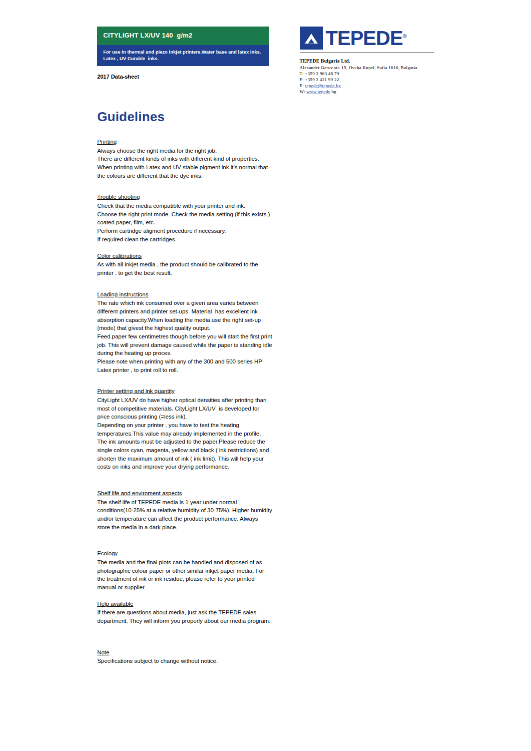CITYLIGHT LX/UV 140 g/m2
For use in thermal and piezo inkjet printers.Water base and latex inks.
Latex , UV Curable inks.
2017 Data-sheet
TEPEDE®
TEPEDE Bulgaria Ltd.
Alexander Gerov str. 15, Ovcha Kupel, Sofia 1618, Bulgaria
T: +359 2 963 46 79
F: +359 2 421 99 22
E: tepede@tepede.bg
W: www.tepede.bg
Guidelines
Printing
Always choose the right media for the right job.
There are different kinds of inks with different kind of properties. When printing with Latex and UV stable pigment ink it's normal that the colours are different that the dye inks.
Trouble shooting
Check that the media compatible with your printer and ink.
Choose the right print mode. Check the media setting (if this exists ) coated paper, film, etc.
Perform cartridge aligment procedure if necessary.
If required clean the cartridges.
Color calibrations
As with all inkjet media , the product should be calibrated to the printer , to get the best result.
Loading instructions
The rate which ink consumed over a given area varies between different printers and printer set-ups. Material has excellent ink absorption capacity.When loading the media use the right set-up (mode) that givest the highest quality output.
Feed paper few centimetres though before you will start the first print job. This will prevent damage caused while the paper is standing idle during the heating up proces.
Please note when printing with any of the 300 and 500 series HP Latex printer , to print roll to roll.
Printer setting and ink quantity
CityLight LX/UV do have higher optical densities after printing than most of competitive materials. CityLight LX/UV is developed for price conscious printing (=less ink).
Depending on your printer , you have to test the heating temperatures.This value may already implemented in the profile. The ink amounts must be adjusted to the paper.Please reduce the single colors cyan, magenta, yellow and black ( ink restrictions) and shorten the maximum amount of ink ( ink limit). This will help your costs on inks and improve your drying performance.
Shelf life and enviroment aspects
The shelf life of TEPEDE media is 1 year under normal conditions(10-25% at a relative humidity of 30-75%). Higher humidity and/or temperature can affect the product performance. Always store the media in a dark place.
Ecology
The media and the final plots can be handled and disposed of as photographic colour paper or other similar inkjet paper media. For the treatment of ink or ink residue, please refer to your printed manual or supplier.
Help available
If there are questions about media, just ask the TEPEDE sales department. They will inform you properly about our media program.
Note
Specifications subject to change without notice.